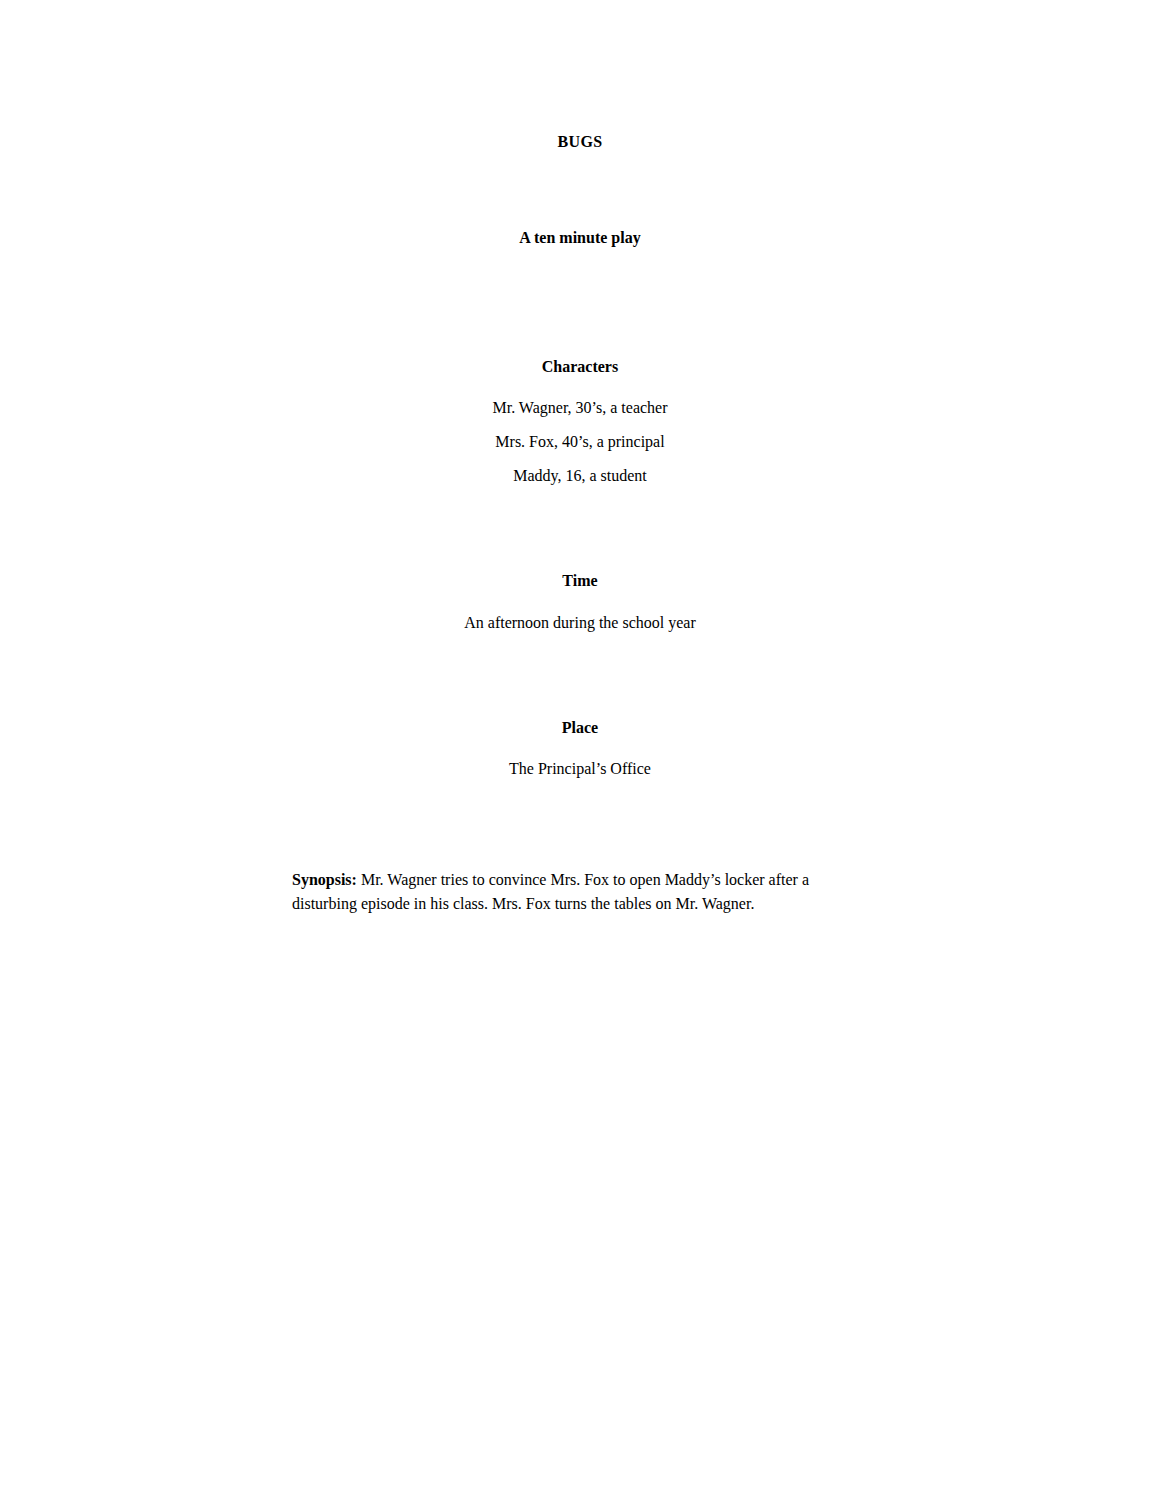BUGS
A ten minute play
Characters
Mr. Wagner, 30’s, a teacher
Mrs. Fox, 40’s, a principal
Maddy, 16, a student
Time
An afternoon during the school year
Place
The Principal’s Office
Synopsis: Mr. Wagner tries to convince Mrs. Fox to open Maddy’s locker after a disturbing episode in his class. Mrs. Fox turns the tables on Mr. Wagner.